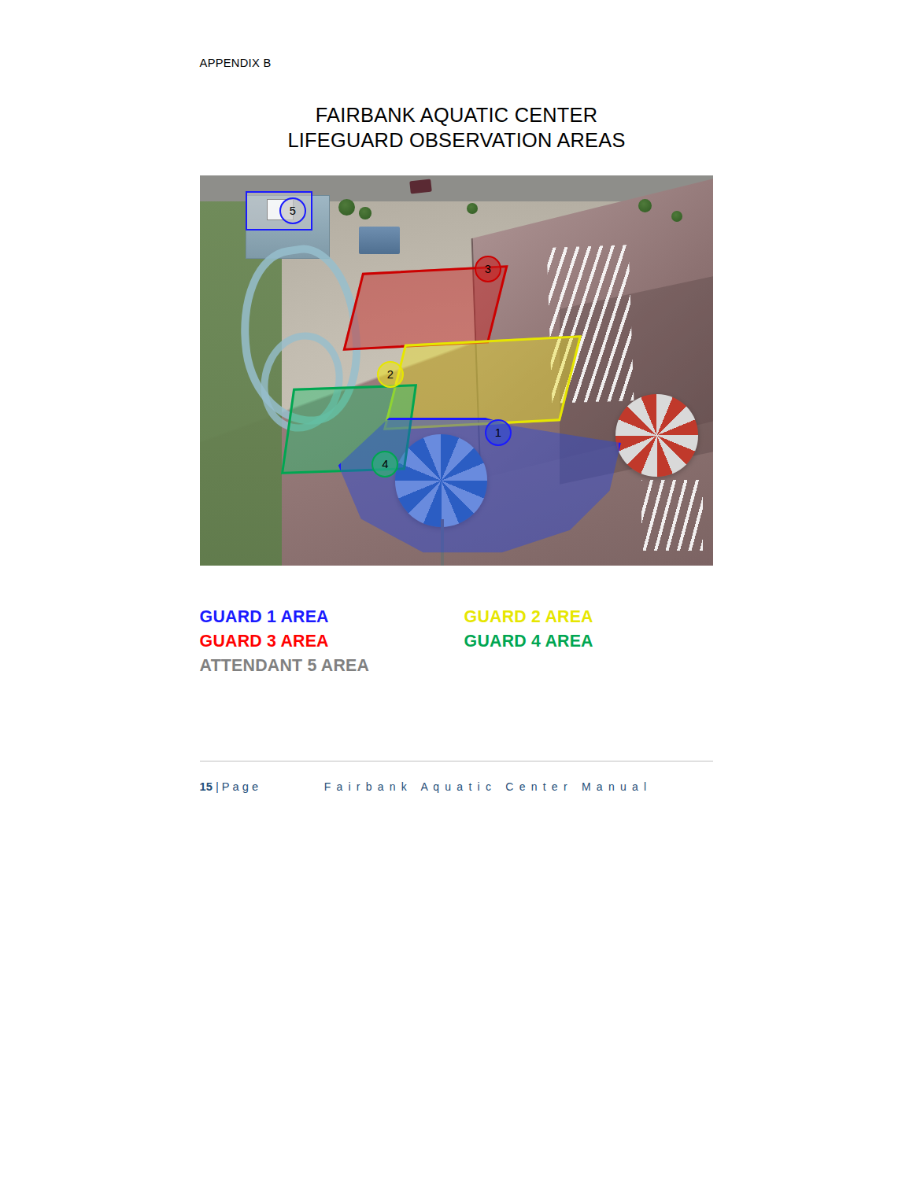APPENDIX B
FAIRBANK AQUATIC CENTER
LIFEGUARD OBSERVATION AREAS
5
3
2
1
4
GUARD 1 AREA
GUARD 2 AREA
GUARD 3 AREA
GUARD 4 AREA
ATTENDANT 5 AREA
15 | P a g e
F a i r b a n k A q u a t i c C e n t e r M a n u a l